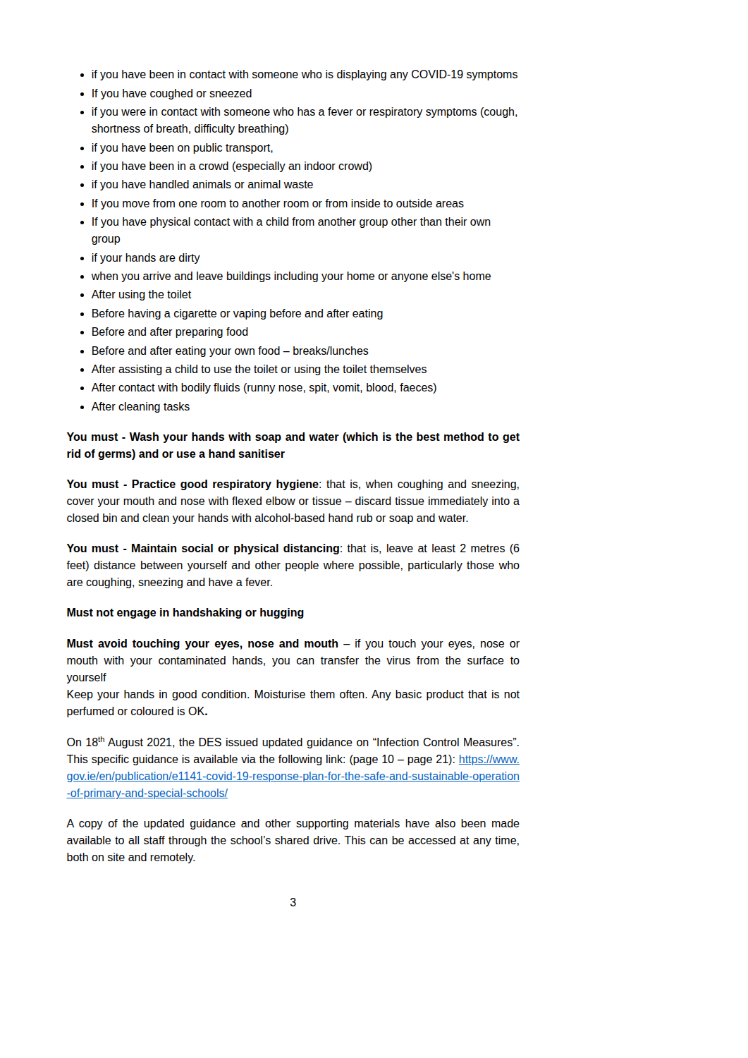if you have been in contact with someone who is displaying any COVID-19 symptoms
If you have coughed or sneezed
if you were in contact with someone who has a fever or respiratory symptoms (cough, shortness of breath, difficulty breathing)
if you have been on public transport,
if you have been in a crowd (especially an indoor crowd)
if you have handled animals or animal waste
If you move from one room to another room or from inside to outside areas
If you have physical contact with a child from another group other than their own group
if your hands are dirty
when you arrive and leave buildings including your home or anyone else's home
After using the toilet
Before having a cigarette or vaping before and after eating
Before and after preparing food
Before and after eating your own food – breaks/lunches
After assisting a child to use the toilet or using the toilet themselves
After contact with bodily fluids (runny nose, spit, vomit, blood, faeces)
After cleaning tasks
You must - Wash your hands with soap and water (which is the best method to get rid of germs) and or use a hand sanitiser
You must - Practice good respiratory hygiene: that is, when coughing and sneezing, cover your mouth and nose with flexed elbow or tissue – discard tissue immediately into a closed bin and clean your hands with alcohol-based hand rub or soap and water.
You must - Maintain social or physical distancing: that is, leave at least 2 metres (6 feet) distance between yourself and other people where possible, particularly those who are coughing, sneezing and have a fever.
Must not engage in handshaking or hugging
Must avoid touching your eyes, nose and mouth – if you touch your eyes, nose or mouth with your contaminated hands, you can transfer the virus from the surface to yourself
Keep your hands in good condition. Moisturise them often. Any basic product that is not perfumed or coloured is OK.
On 18th August 2021, the DES issued updated guidance on “Infection Control Measures”. This specific guidance is available via the following link: (page 10 – page 21): https://www.gov.ie/en/publication/e1141-covid-19-response-plan-for-the-safe-and-sustainable-operation-of-primary-and-special-schools/
A copy of the updated guidance and other supporting materials have also been made available to all staff through the school’s shared drive. This can be accessed at any time, both on site and remotely.
3